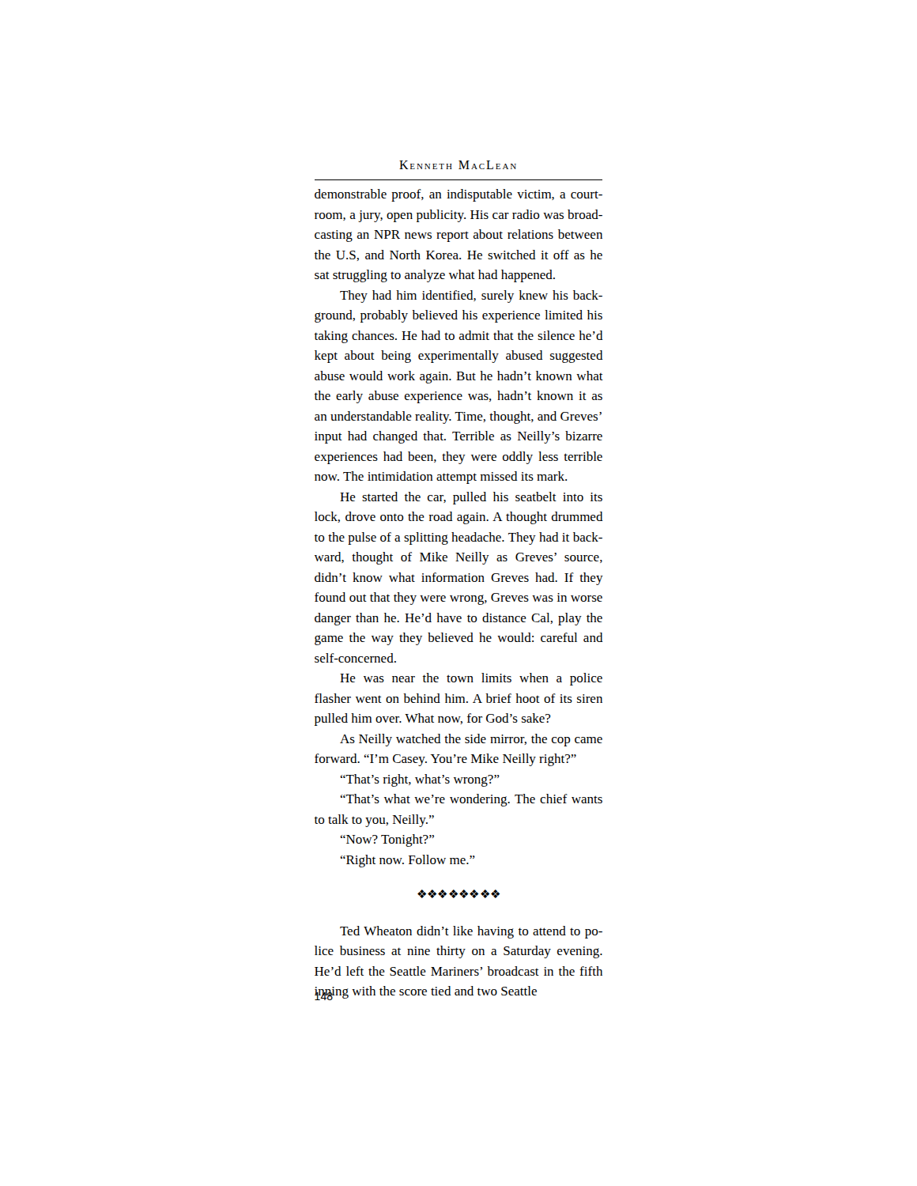Kenneth MacLean
demonstrable proof, an indisputable victim, a courtroom, a jury, open publicity. His car radio was broadcasting an NPR news report about relations between the U.S, and North Korea. He switched it off as he sat struggling to analyze what had happened.
They had him identified, surely knew his background, probably believed his experience limited his taking chances. He had to admit that the silence he’d kept about being experimentally abused suggested abuse would work again. But he hadn’t known what the early abuse experience was, hadn’t known it as an understandable reality. Time, thought, and Greves’ input had changed that. Terrible as Neilly’s bizarre experiences had been, they were oddly less terrible now. The intimidation attempt missed its mark.
He started the car, pulled his seatbelt into its lock, drove onto the road again. A thought drummed to the pulse of a splitting headache. They had it backward, thought of Mike Neilly as Greves’ source, didn’t know what information Greves had. If they found out that they were wrong, Greves was in worse danger than he. He’d have to distance Cal, play the game the way they believed he would: careful and self-concerned.
He was near the town limits when a police flasher went on behind him. A brief hoot of its siren pulled him over. What now, for God’s sake?
As Neilly watched the side mirror, the cop came forward. “I’m Casey. You’re Mike Neilly right?”
“That’s right, what’s wrong?”
“That’s what we’re wondering. The chief wants to talk to you, Neilly.”
“Now? Tonight?”
“Right now. Follow me.”
❖❖❖❖❖❖❖❖
Ted Wheaton didn’t like having to attend to police business at nine thirty on a Saturday evening. He’d left the Seattle Mariners’ broadcast in the fifth inning with the score tied and two Seattle
148